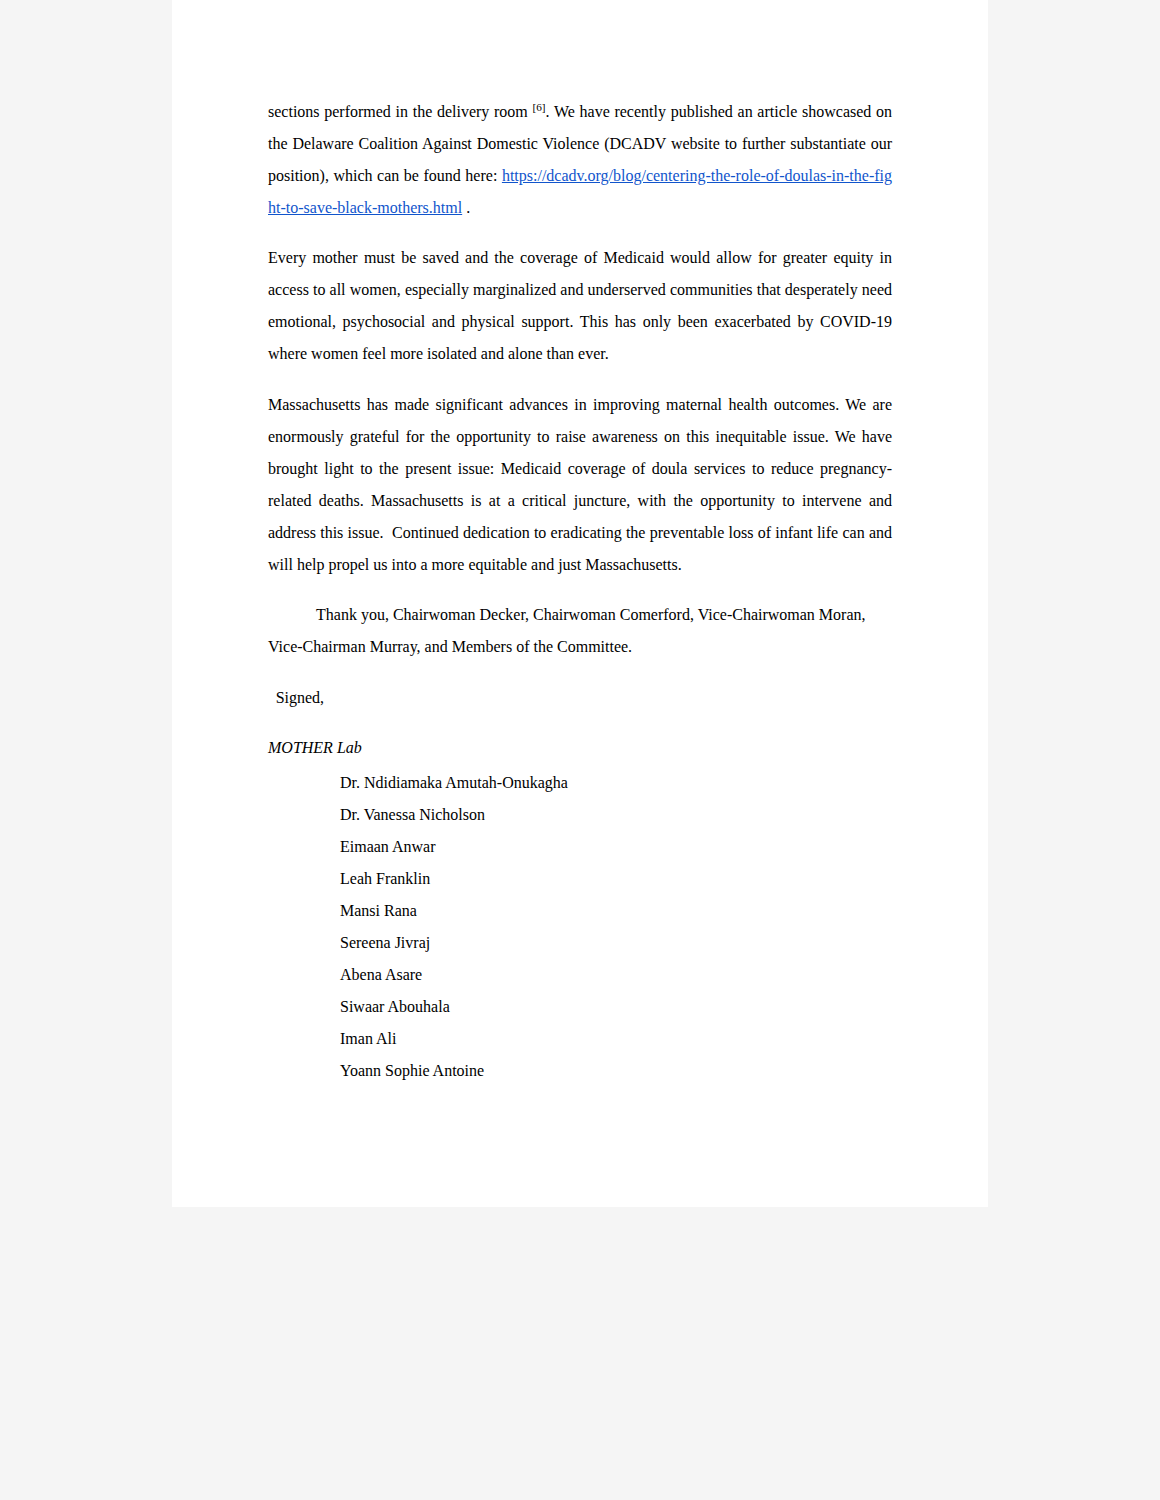sections performed in the delivery room [6]. We have recently published an article showcased on the Delaware Coalition Against Domestic Violence (DCADV website to further substantiate our position), which can be found here: https://dcadv.org/blog/centering-the-role-of-doulas-in-the-fight-to-save-black-mothers.html .
Every mother must be saved and the coverage of Medicaid would allow for greater equity in access to all women, especially marginalized and underserved communities that desperately need emotional, psychosocial and physical support. This has only been exacerbated by COVID-19 where women feel more isolated and alone than ever.
Massachusetts has made significant advances in improving maternal health outcomes. We are enormously grateful for the opportunity to raise awareness on this inequitable issue. We have brought light to the present issue: Medicaid coverage of doula services to reduce pregnancy-related deaths. Massachusetts is at a critical juncture, with the opportunity to intervene and address this issue. Continued dedication to eradicating the preventable loss of infant life can and will help propel us into a more equitable and just Massachusetts.
Thank you, Chairwoman Decker, Chairwoman Comerford, Vice-Chairwoman Moran, Vice-Chairman Murray, and Members of the Committee.
Signed,
MOTHER Lab
Dr. Ndidiamaka Amutah-Onukagha
Dr. Vanessa Nicholson
Eimaan Anwar
Leah Franklin
Mansi Rana
Sereena Jivraj
Abena Asare
Siwaar Abouhala
Iman Ali
Yoann Sophie Antoine